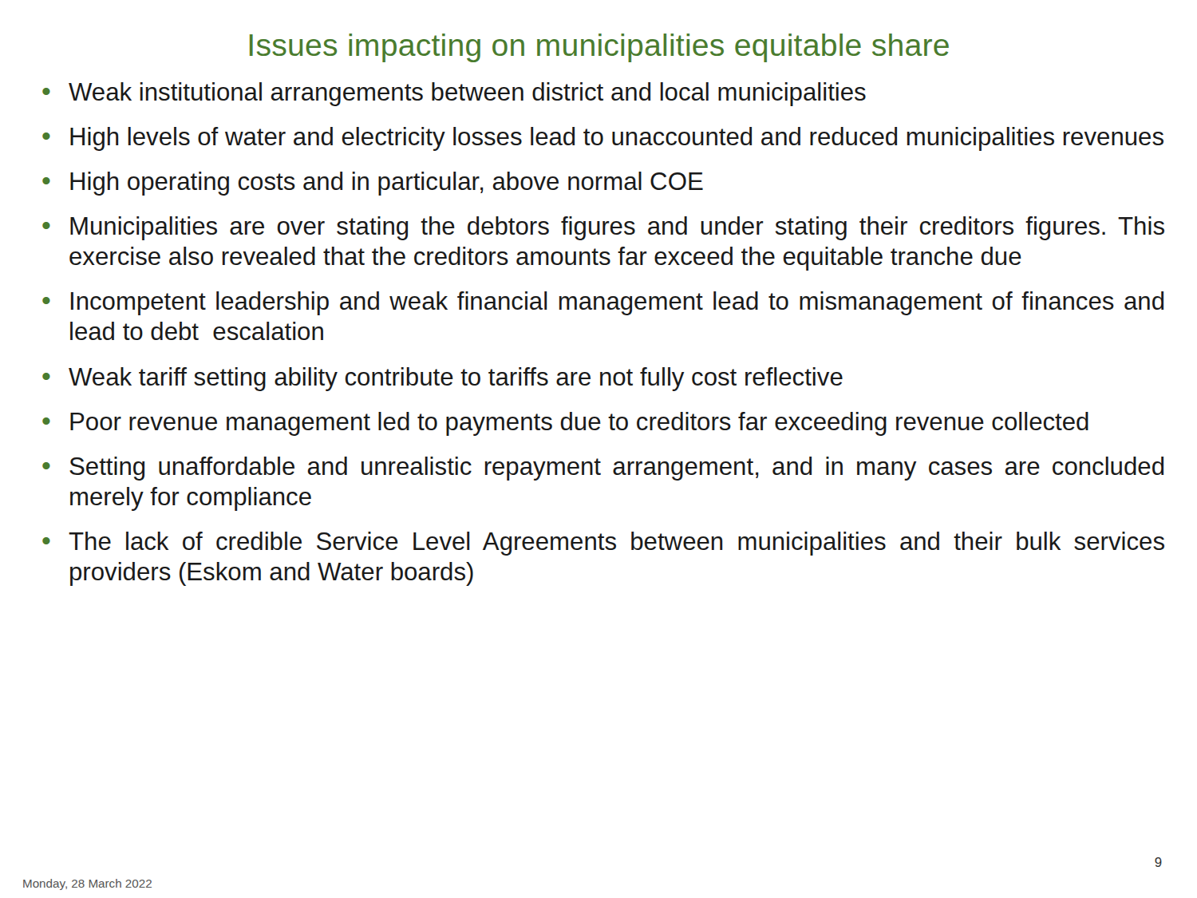Issues impacting on municipalities equitable share
Weak institutional arrangements between district and local municipalities
High levels of water and electricity losses lead to unaccounted and reduced municipalities revenues
High operating costs and in particular, above normal COE
Municipalities are over stating the debtors figures and under stating their creditors figures. This exercise also revealed that the creditors amounts far exceed the equitable tranche due
Incompetent leadership and weak financial management lead to mismanagement of finances and lead to debt escalation
Weak tariff setting ability contribute to tariffs are not fully cost reflective
Poor revenue management led to payments due to creditors far exceeding revenue collected
Setting unaffordable and unrealistic repayment arrangement, and in many cases are concluded merely for compliance
The lack of credible Service Level Agreements between municipalities and their bulk services providers (Eskom and Water boards)
9
Monday, 28 March 2022